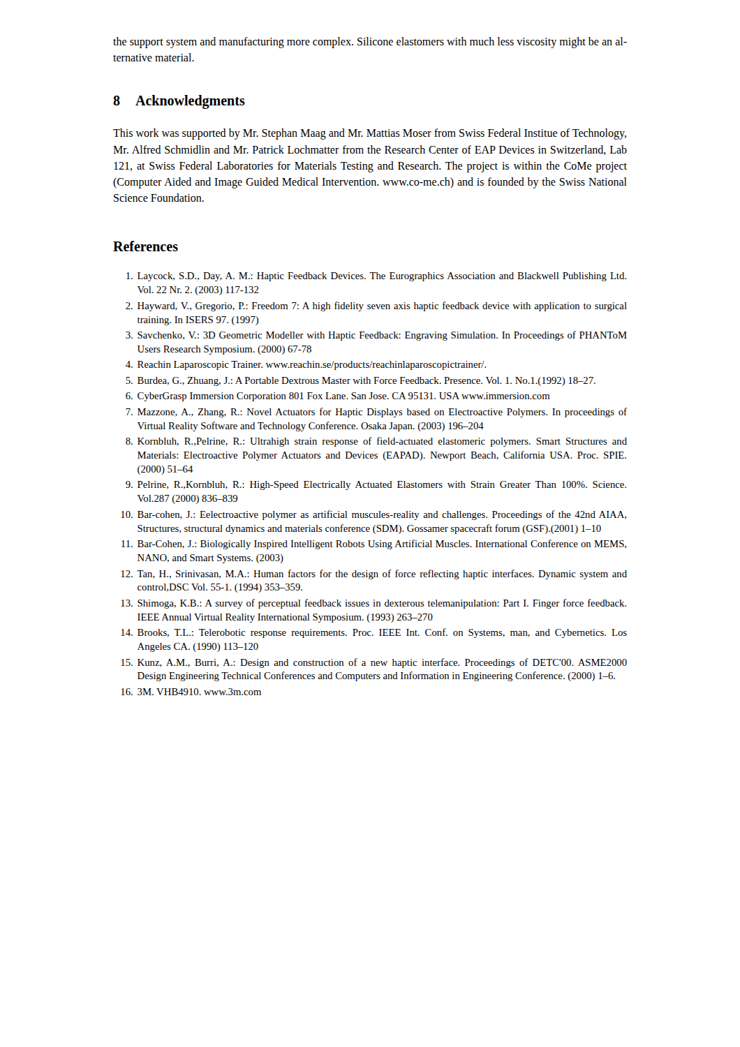the support system and manufacturing more complex. Silicone elastomers with much less viscosity might be an alternative material.
8 Acknowledgments
This work was supported by Mr. Stephan Maag and Mr. Mattias Moser from Swiss Federal Institue of Technology, Mr. Alfred Schmidlin and Mr. Patrick Lochmatter from the Research Center of EAP Devices in Switzerland, Lab 121, at Swiss Federal Laboratories for Materials Testing and Research. The project is within the CoMe project (Computer Aided and Image Guided Medical Intervention. www.co-me.ch) and is founded by the Swiss National Science Foundation.
References
Laycock, S.D., Day, A. M.: Haptic Feedback Devices. The Eurographics Association and Blackwell Publishing Ltd. Vol. 22 Nr. 2. (2003) 117-132
Hayward, V., Gregorio, P.: Freedom 7: A high fidelity seven axis haptic feedback device with application to surgical training. In ISERS 97. (1997)
Savchenko, V.: 3D Geometric Modeller with Haptic Feedback: Engraving Simulation. In Proceedings of PHANToM Users Research Symposium. (2000) 67-78
Reachin Laparoscopic Trainer. www.reachin.se/products/reachinlaparoscopictrainer/.
Burdea, G., Zhuang, J.: A Portable Dextrous Master with Force Feedback. Presence. Vol. 1. No.1.(1992) 18–27.
CyberGrasp Immersion Corporation 801 Fox Lane. San Jose. CA 95131. USA www.immersion.com
Mazzone, A., Zhang, R.: Novel Actuators for Haptic Displays based on Electroactive Polymers. In proceedings of Virtual Reality Software and Technology Conference. Osaka Japan. (2003) 196–204
Kornbluh, R.,Pelrine, R.: Ultrahigh strain response of field-actuated elastomeric polymers. Smart Structures and Materials: Electroactive Polymer Actuators and Devices (EAPAD). Newport Beach, California USA. Proc. SPIE. (2000) 51–64
Pelrine, R.,Kornbluh, R.: High-Speed Electrically Actuated Elastomers with Strain Greater Than 100%. Science. Vol.287 (2000) 836–839
Bar-cohen, J.: Eelectroactive polymer as artificial muscules-reality and challenges. Proceedings of the 42nd AIAA, Structures, structural dynamics and materials conference (SDM). Gossamer spacecraft forum (GSF).(2001) 1–10
Bar-Cohen, J.: Biologically Inspired Intelligent Robots Using Artificial Muscles. International Conference on MEMS, NANO, and Smart Systems. (2003)
Tan, H., Srinivasan, M.A.: Human factors for the design of force reflecting haptic interfaces. Dynamic system and control,DSC Vol. 55-1. (1994) 353–359.
Shimoga, K.B.: A survey of perceptual feedback issues in dexterous telemanipulation: Part I. Finger force feedback. IEEE Annual Virtual Reality International Symposium. (1993) 263–270
Brooks, T.L.: Telerobotic response requirements. Proc. IEEE Int. Conf. on Systems, man, and Cybernetics. Los Angeles CA. (1990) 113–120
Kunz, A.M., Burri, A.: Design and construction of a new haptic interface. Proceedings of DETC'00. ASME2000 Design Engineering Technical Conferences and Computers and Information in Engineering Conference. (2000) 1–6.
3M. VHB4910. www.3m.com